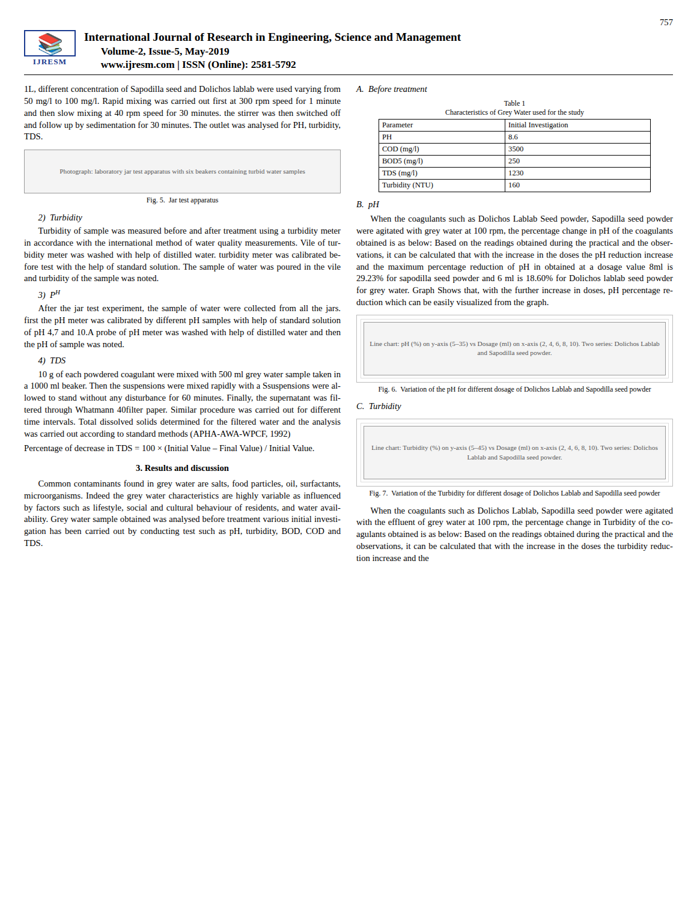757
📚
IJRESM
International Journal of Research in Engineering, Science and Management
Volume-2, Issue-5, May-2019
www.ijresm.com | ISSN (Online): 2581-5792
1L, different concentration of Sapodilla seed and Dolichos lablab were used varying from 50 mg/l to 100 mg/l. Rapid mixing was carried out first at 300 rpm speed for 1 minute and then slow mixing at 40 rpm speed for 30 minutes. the stirrer was then switched off and follow up by sedimentation for 30 minutes. The outlet was analysed for PH, turbidity, TDS.
Photograph: laboratory jar test apparatus with six beakers containing turbid water samples
Fig. 5. Jar test apparatus
2) Turbidity
Turbidity of sample was measured before and after treatment using a turbidity meter in accordance with the international method of water quality measurements. Vile of turbidity meter was washed with help of distilled water. turbidity meter was calibrated before test with the help of standard solution. The sample of water was poured in the vile and turbidity of the sample was noted.
3) PH
After the jar test experiment, the sample of water were collected from all the jars. first the pH meter was calibrated by different pH samples with help of standard solution of pH 4,7 and 10.A probe of pH meter was washed with help of distilled water and then the pH of sample was noted.
4) TDS
10 g of each powdered coagulant were mixed with 500 ml grey water sample taken in a 1000 ml beaker. Then the suspensions were mixed rapidly with a Ssuspensions were allowed to stand without any disturbance for 60 minutes. Finally, the supernatant was filtered through Whatmann 40filter paper. Similar procedure was carried out for different time intervals. Total dissolved solids determined for the filtered water and the analysis was carried out according to standard methods (APHA-AWA-WPCF, 1992)
Percentage of decrease in TDS = 100 × (Initial Value – Final Value) / Initial Value.
3. Results and discussion
Common contaminants found in grey water are salts, food particles, oil, surfactants, microorganisms. Indeed the grey water characteristics are highly variable as influenced by factors such as lifestyle, social and cultural behaviour of residents, and water availability. Grey water sample obtained was analysed before treatment various initial investigation has been carried out by conducting test such as pH, turbidity, BOD, COD and TDS.
A. Before treatment
Table 1
Characteristics of Grey Water used for the study
| Parameter | Initial Investigation |
| PH | 8.6 |
| COD (mg/l) | 3500 |
| BOD5 (mg/l) | 250 |
| TDS (mg/l) | 1230 |
| Turbidity (NTU) | 160 |
B. pH
When the coagulants such as Dolichos Lablab Seed powder, Sapodilla seed powder were agitated with grey water at 100 rpm, the percentage change in pH of the coagulants obtained is as below: Based on the readings obtained during the practical and the observations, it can be calculated that with the increase in the doses the pH reduction increase and the maximum percentage reduction of pH in obtained at a dosage value 8ml is 29.23% for sapodilla seed powder and 6 ml is 18.60% for Dolichos lablab seed powder for grey water. Graph Shows that, with the further increase in doses, pH percentage reduction which can be easily visualized from the graph.
Line chart: pH (%) on y-axis (5–35) vs Dosage (ml) on x-axis (2, 4, 6, 8, 10). Two series: Dolichos Lablab and Sapodilla seed powder.
Fig. 6. Variation of the pH for different dosage of Dolichos Lablab and Sapodilla seed powder
C. Turbidity
Line chart: Turbidity (%) on y-axis (5–45) vs Dosage (ml) on x-axis (2, 4, 6, 8, 10). Two series: Dolichos Lablab and Sapodilla seed powder.
Fig. 7. Variation of the Turbidity for different dosage of Dolichos Lablab and Sapodilla seed powder
When the coagulants such as Dolichos Lablab, Sapodilla seed powder were agitated with the effluent of grey water at 100 rpm, the percentage change in Turbidity of the coagulants obtained is as below: Based on the readings obtained during the practical and the observations, it can be calculated that with the increase in the doses the turbidity reduction increase and the